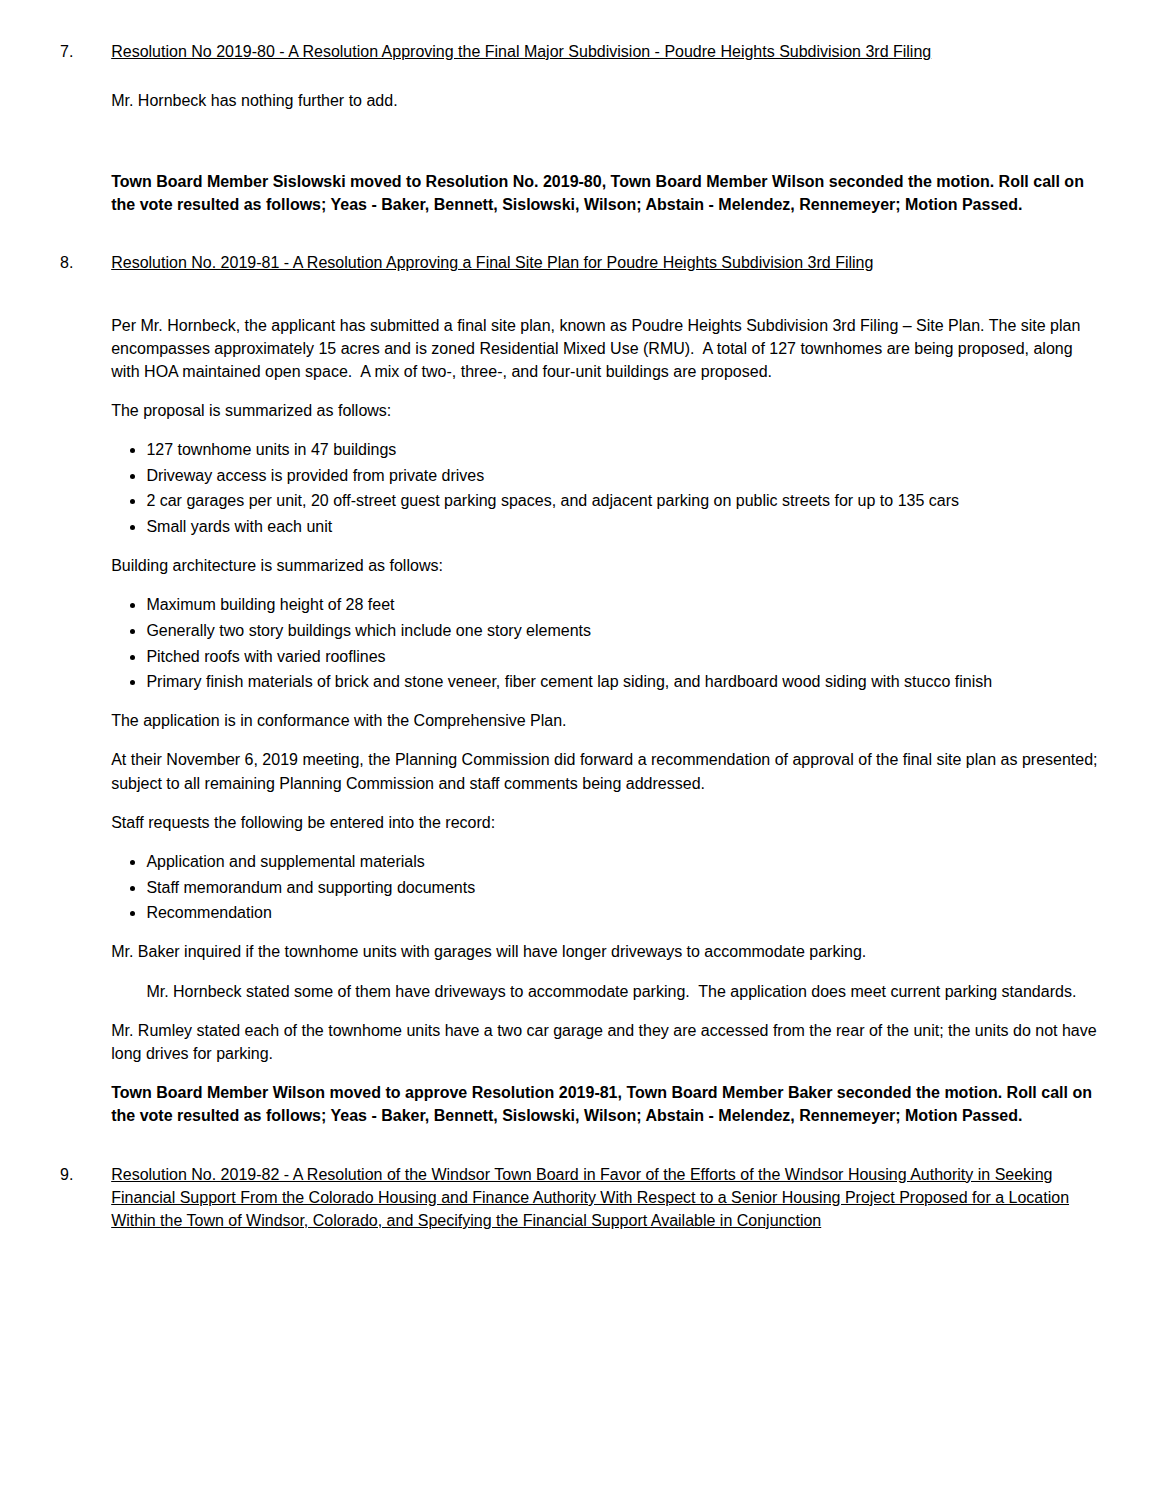7.
Resolution No 2019-80 - A Resolution Approving the Final Major Subdivision - Poudre Heights Subdivision 3rd Filing
Mr. Hornbeck has nothing further to add.
Town Board Member Sislowski moved to Resolution No. 2019-80, Town Board Member Wilson seconded the motion. Roll call on the vote resulted as follows; Yeas - Baker, Bennett, Sislowski, Wilson; Abstain - Melendez, Rennemeyer; Motion Passed.
8.
Resolution No. 2019-81 - A Resolution Approving a Final Site Plan for Poudre Heights Subdivision 3rd Filing
Per Mr. Hornbeck, the applicant has submitted a final site plan, known as Poudre Heights Subdivision 3rd Filing – Site Plan. The site plan encompasses approximately 15 acres and is zoned Residential Mixed Use (RMU). A total of 127 townhomes are being proposed, along with HOA maintained open space. A mix of two-, three-, and four-unit buildings are proposed.
The proposal is summarized as follows:
127 townhome units in 47 buildings
Driveway access is provided from private drives
2 car garages per unit, 20 off-street guest parking spaces, and adjacent parking on public streets for up to 135 cars
Small yards with each unit
Building architecture is summarized as follows:
Maximum building height of 28 feet
Generally two story buildings which include one story elements
Pitched roofs with varied rooflines
Primary finish materials of brick and stone veneer, fiber cement lap siding, and hardboard wood siding with stucco finish
The application is in conformance with the Comprehensive Plan.
At their November 6, 2019 meeting, the Planning Commission did forward a recommendation of approval of the final site plan as presented; subject to all remaining Planning Commission and staff comments being addressed.
Staff requests the following be entered into the record:
Application and supplemental materials
Staff memorandum and supporting documents
Recommendation
Mr. Baker inquired if the townhome units with garages will have longer driveways to accommodate parking.
Mr. Hornbeck stated some of them have driveways to accommodate parking. The application does meet current parking standards.
Mr. Rumley stated each of the townhome units have a two car garage and they are accessed from the rear of the unit; the units do not have long drives for parking.
Town Board Member Wilson moved to approve Resolution 2019-81, Town Board Member Baker seconded the motion. Roll call on the vote resulted as follows; Yeas - Baker, Bennett, Sislowski, Wilson; Abstain - Melendez, Rennemeyer; Motion Passed.
9.
Resolution No. 2019-82 - A Resolution of the Windsor Town Board in Favor of the Efforts of the Windsor Housing Authority in Seeking Financial Support From the Colorado Housing and Finance Authority With Respect to a Senior Housing Project Proposed for a Location Within the Town of Windsor, Colorado, and Specifying the Financial Support Available in Conjunction